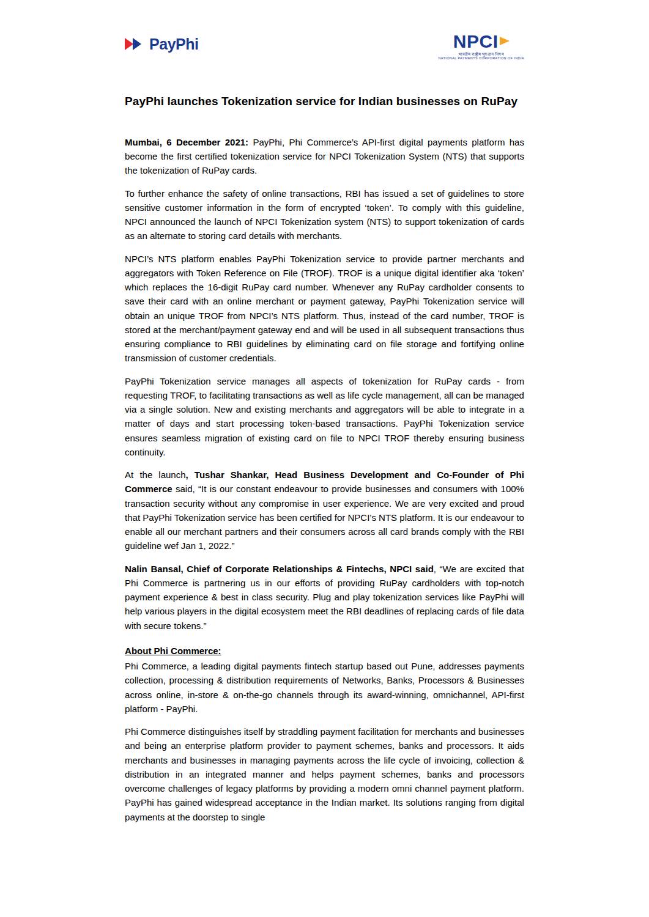Pay Phi
NPCI
भारतीय राष्ट्रीय भुगतान निगम
National Payments Corporation of India
PayPhi launches Tokenization service for Indian businesses on RuPay
Mumbai, 6 December 2021: PayPhi, Phi Commerce’s API-first digital payments platform has become the first certified tokenization service for NPCI Tokenization System (NTS) that supports the tokenization of RuPay cards.
To further enhance the safety of online transactions, RBI has issued a set of guidelines to store sensitive customer information in the form of encrypted ‘token’. To comply with this guideline, NPCI announced the launch of NPCI Tokenization system (NTS) to support tokenization of cards as an alternate to storing card details with merchants.
NPCI’s NTS platform enables PayPhi Tokenization service to provide partner merchants and aggregators with Token Reference on File (TROF). TROF is a unique digital identifier aka ‘token’ which replaces the 16-digit RuPay card number. Whenever any RuPay cardholder consents to save their card with an online merchant or payment gateway, PayPhi Tokenization service will obtain an unique TROF from NPCI’s NTS platform. Thus, instead of the card number, TROF is stored at the merchant/payment gateway end and will be used in all subsequent transactions thus ensuring compliance to RBI guidelines by eliminating card on file storage and fortifying online transmission of customer credentials.
PayPhi Tokenization service manages all aspects of tokenization for RuPay cards - from requesting TROF, to facilitating transactions as well as life cycle management, all can be managed via a single solution. New and existing merchants and aggregators will be able to integrate in a matter of days and start processing token-based transactions. PayPhi Tokenization service ensures seamless migration of existing card on file to NPCI TROF thereby ensuring business continuity.
At the launch, Tushar Shankar, Head Business Development and Co-Founder of Phi Commerce said, “It is our constant endeavour to provide businesses and consumers with 100% transaction security without any compromise in user experience. We are very excited and proud that PayPhi Tokenization service has been certified for NPCI’s NTS platform. It is our endeavour to enable all our merchant partners and their consumers across all card brands comply with the RBI guideline wef Jan 1, 2022.”
Nalin Bansal, Chief of Corporate Relationships & Fintechs, NPCI said, “We are excited that Phi Commerce is partnering us in our efforts of providing RuPay cardholders with top-notch payment experience & best in class security. Plug and play tokenization services like PayPhi will help various players in the digital ecosystem meet the RBI deadlines of replacing cards of file data with secure tokens.”
About Phi Commerce:
Phi Commerce, a leading digital payments fintech startup based out Pune, addresses payments collection, processing & distribution requirements of Networks, Banks, Processors & Businesses across online, in-store & on-the-go channels through its award-winning, omnichannel, API-first platform - PayPhi.
Phi Commerce distinguishes itself by straddling payment facilitation for merchants and businesses and being an enterprise platform provider to payment schemes, banks and processors. It aids merchants and businesses in managing payments across the life cycle of invoicing, collection & distribution in an integrated manner and helps payment schemes, banks and processors overcome challenges of legacy platforms by providing a modern omni channel payment platform. PayPhi has gained widespread acceptance in the Indian market. Its solutions ranging from digital payments at the doorstep to single